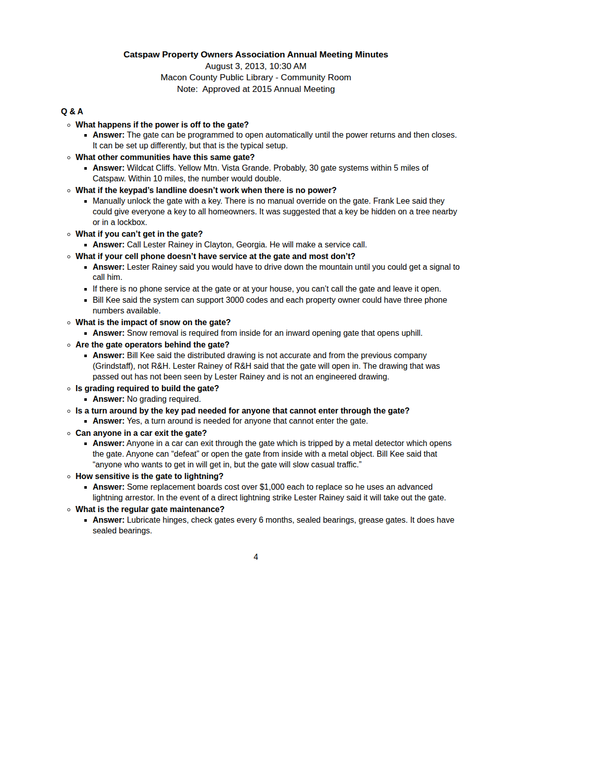Catspaw Property Owners Association Annual Meeting Minutes
August 3, 2013, 10:30 AM
Macon County Public Library - Community Room
Note: Approved at 2015 Annual Meeting
Q & A
What happens if the power is off to the gate?
Answer: The gate can be programmed to open automatically until the power returns and then closes. It can be set up differently, but that is the typical setup.
What other communities have this same gate?
Answer: Wildcat Cliffs. Yellow Mtn. Vista Grande. Probably, 30 gate systems within 5 miles of Catspaw. Within 10 miles, the number would double.
What if the keypad’s landline doesn’t work when there is no power?
Manually unlock the gate with a key. There is no manual override on the gate. Frank Lee said they could give everyone a key to all homeowners. It was suggested that a key be hidden on a tree nearby or in a lockbox.
What if you can’t get in the gate?
Answer: Call Lester Rainey in Clayton, Georgia. He will make a service call.
What if your cell phone doesn’t have service at the gate and most don’t?
Answer: Lester Rainey said you would have to drive down the mountain until you could get a signal to call him.
If there is no phone service at the gate or at your house, you can’t call the gate and leave it open.
Bill Kee said the system can support 3000 codes and each property owner could have three phone numbers available.
What is the impact of snow on the gate?
Answer: Snow removal is required from inside for an inward opening gate that opens uphill.
Are the gate operators behind the gate?
Answer: Bill Kee said the distributed drawing is not accurate and from the previous company (Grindstaff), not R&H. Lester Rainey of R&H said that the gate will open in. The drawing that was passed out has not been seen by Lester Rainey and is not an engineered drawing.
Is grading required to build the gate?
Answer: No grading required.
Is a turn around by the key pad needed for anyone that cannot enter through the gate?
Answer: Yes, a turn around is needed for anyone that cannot enter the gate.
Can anyone in a car exit the gate?
Answer: Anyone in a car can exit through the gate which is tripped by a metal detector which opens the gate. Anyone can “defeat” or open the gate from inside with a metal object. Bill Kee said that “anyone who wants to get in will get in, but the gate will slow casual traffic.”
How sensitive is the gate to lightning?
Answer: Some replacement boards cost over $1,000 each to replace so he uses an advanced lightning arrestor. In the event of a direct lightning strike Lester Rainey said it will take out the gate.
What is the regular gate maintenance?
Answer: Lubricate hinges, check gates every 6 months, sealed bearings, grease gates. It does have sealed bearings.
4